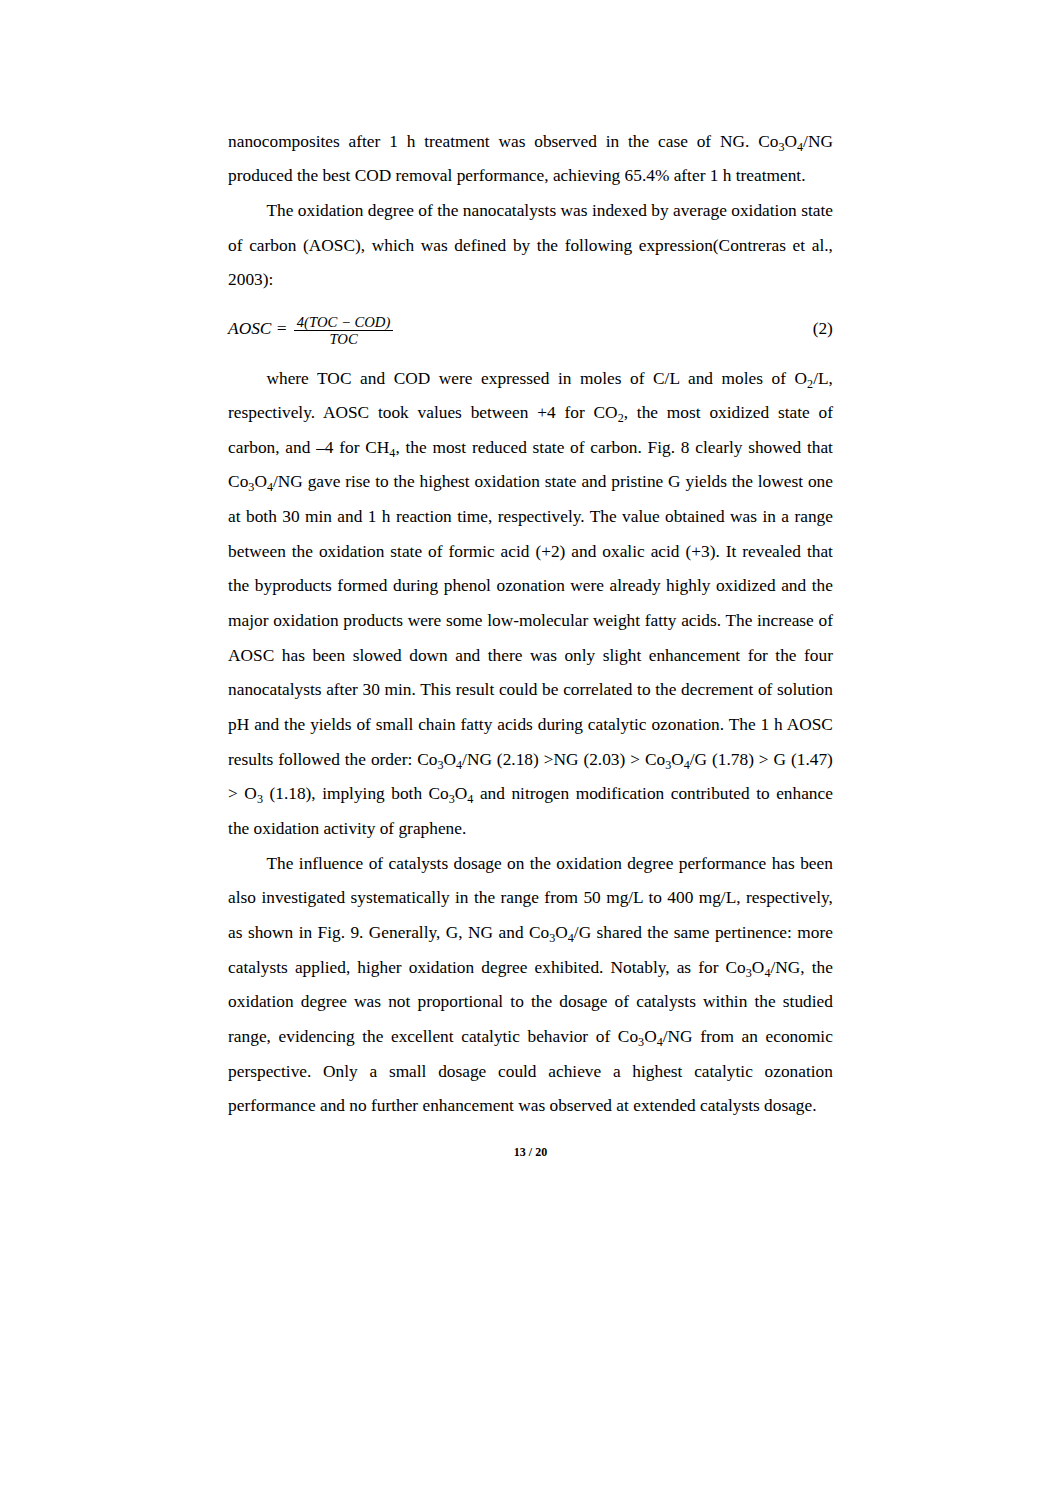nanocomposites after 1 h treatment was observed in the case of NG. Co3O4/NG produced the best COD removal performance, achieving 65.4% after 1 h treatment.
The oxidation degree of the nanocatalysts was indexed by average oxidation state of carbon (AOSC), which was defined by the following expression(Contreras et al., 2003):
AOSC = 4(TOC − COD) TOC (2)
where TOC and COD were expressed in moles of C/L and moles of O2/L, respectively. AOSC took values between +4 for CO2, the most oxidized state of carbon, and –4 for CH4, the most reduced state of carbon. Fig. 8 clearly showed that Co3O4/NG gave rise to the highest oxidation state and pristine G yields the lowest one at both 30 min and 1 h reaction time, respectively. The value obtained was in a range between the oxidation state of formic acid (+2) and oxalic acid (+3). It revealed that the byproducts formed during phenol ozonation were already highly oxidized and the major oxidation products were some low-molecular weight fatty acids. The increase of AOSC has been slowed down and there was only slight enhancement for the four nanocatalysts after 30 min. This result could be correlated to the decrement of solution pH and the yields of small chain fatty acids during catalytic ozonation. The 1 h AOSC results followed the order: Co3O4/NG (2.18) >NG (2.03) > Co3O4/G (1.78) > G (1.47) > O3 (1.18), implying both Co3O4 and nitrogen modification contributed to enhance the oxidation activity of graphene.
The influence of catalysts dosage on the oxidation degree performance has been also investigated systematically in the range from 50 mg/L to 400 mg/L, respectively, as shown in Fig. 9. Generally, G, NG and Co3O4/G shared the same pertinence: more catalysts applied, higher oxidation degree exhibited. Notably, as for Co3O4/NG, the oxidation degree was not proportional to the dosage of catalysts within the studied range, evidencing the excellent catalytic behavior of Co3O4/NG from an economic perspective. Only a small dosage could achieve a highest catalytic ozonation performance and no further enhancement was observed at extended catalysts dosage.
13 / 20